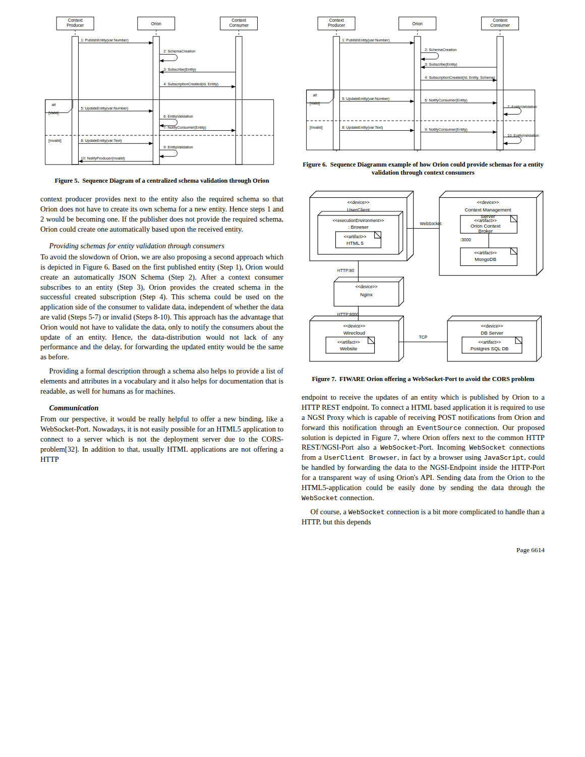Context Producer Orion Context Consumer 1: PublishEntity(var:Number) 2: SchemaCreation 3: Subscribe(Entity) 4: SubscriptionCreated(Id, Entity) alt [Valid] 5: UpdateEntity(var:Number) 6: EntityValidation 7: NotifyConsumer(Entity) [Invalid] 8: UpdateEntity(var:Text) 9: EntityValidation 10: NotifyProducer(Invalid)
Figure 5. Sequence Diagram of a centralized schema validation through Orion
context producer provides next to the entity also the required schema so that Orion does not have to create its own schema for a new entity. Hence steps 1 and 2 would be becoming one. If the publisher does not provide the required schema, Orion could create one automatically based upon the received entity.
Providing schemas for entity validation through consumers
To avoid the slowdown of Orion, we are also proposing a second approach which is depicted in Figure 6. Based on the first published entity (Step 1), Orion would create an automatically JSON Schema (Step 2). After a context consumer subscribes to an entity (Step 3), Orion provides the created schema in the successful created subscription (Step 4). This schema could be used on the application side of the consumer to validate data, independent of whether the data are valid (Steps 5-7) or invalid (Steps 8-10). This approach has the advantage that Orion would not have to validate the data, only to notify the consumers about the update of an entity. Hence, the data-distribution would not lack of any performance and the delay, for forwarding the updated entity would be the same as before.
Providing a formal description through a schema also helps to provide a list of elements and attributes in a vocabulary and it also helps for documentation that is readable, as well for humans as for machines.
Communication
From our perspective, it would be really helpful to offer a new binding, like a WebSocket-Port. Nowadays, it is not easily possible for an HTML5 application to connect to a server which is not the deployment server due to the CORS-problem[32]. In addition to that, usually HTML applications are not offering a HTTP
Context Producer Orion Context Consumer 1: PublishEntity(var:Number) 2: SchemaCreation 3: Subscribe(Entity) 4: SubscriptionCreated(Id, Entity, Schema) alt [Valid] 5: UpdateEntity(var:Number) 6: NotifyConsumer(Entity) 7: EntityValidation [Invalid] 8: UpdateEntity(var:Text) 9: NotifyConsumer(Entity) 10: EntityValidation
Figure 6. Sequence Diagramm example of how Orion could provide schemas for a entity validation through context consumers
<<device>> UserClient <<executionEnvironment>> : Browser <<artifact>> HTML 5 <<device>> Context Management Server <<artifact>> Orion Context Broker :3000 <<artifact>> MongoDB WebSocket HTTP:80 HTTP:8000 <<device>> Nginx <<device>> Wirecloud <<artifact>> Website <<device>> DB Server <<artifact>> Postgres SQL DB TCP
Figure 7. FIWARE Orion offering a WebSocket-Port to avoid the CORS problem
endpoint to receive the updates of an entity which is published by Orion to a HTTP REST endpoint. To connect a HTML based application it is required to use a NGSI Proxy which is capable of receiving POST notifications from Orion and forward this notification through an EventSource connection. Our proposed solution is depicted in Figure 7, where Orion offers next to the common HTTP REST/NGSI-Port also a WebSocket-Port. Incoming WebSocket connections from a UserClient Browser, in fact by a browser using JavaScript, could be handled by forwarding the data to the NGSI-Endpoint inside the HTTP-Port for a transparent way of using Orion's API. Sending data from the Orion to the HTML5-application could be easily done by sending the data through the WebSocket connection.
Of course, a WebSocket connection is a bit more complicated to handle than a HTTP, but this depends
Page 6614